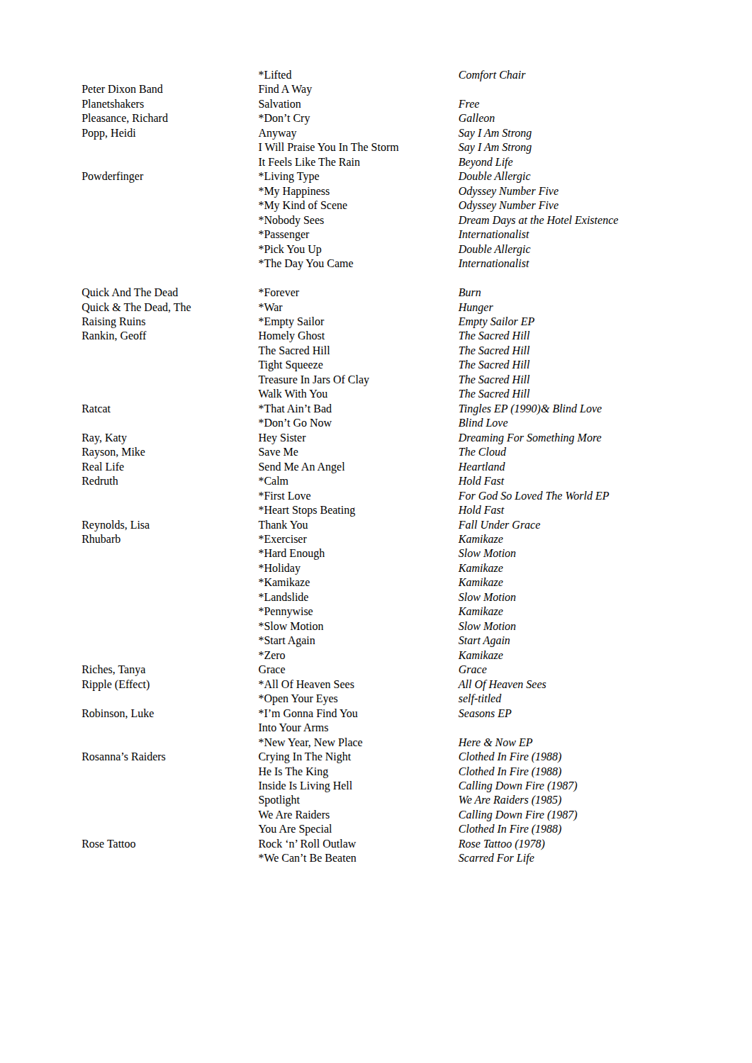| | *Lifted | Comfort Chair |
| Peter Dixon Band | Find A Way | |
| Planetshakers | Salvation | Free |
| Pleasance, Richard | *Don’t Cry | Galleon |
| Popp, Heidi | Anyway | Say I Am Strong |
| | I Will Praise You In The Storm | Say I Am Strong |
| | It Feels Like The Rain | Beyond Life |
| Powderfinger | *Living Type | Double Allergic |
| | *My Happiness | Odyssey Number Five |
| | *My Kind of Scene | Odyssey Number Five |
| | *Nobody Sees | Dream Days at the Hotel Existence |
| | *Passenger | Internationalist |
| | *Pick You Up | Double Allergic |
| | *The Day You Came | Internationalist |
| Quick And The Dead | *Forever | Burn |
| Quick & The Dead, The | *War | Hunger |
| Raising Ruins | *Empty Sailor | Empty Sailor EP |
| Rankin, Geoff | Homely Ghost | The Sacred Hill |
| | The Sacred Hill | The Sacred Hill |
| | Tight Squeeze | The Sacred Hill |
| | Treasure In Jars Of Clay | The Sacred Hill |
| | Walk With You | The Sacred Hill |
| Ratcat | *That Ain’t Bad | Tingles EP (1990)& Blind Love |
| | *Don’t Go Now | Blind Love |
| Ray, Katy | Hey Sister | Dreaming For Something More |
| Rayson, Mike | Save Me | The Cloud |
| Real Life | Send Me An Angel | Heartland |
| Redruth | *Calm | Hold Fast |
| | *First Love | For God So Loved The World EP |
| | *Heart Stops Beating | Hold Fast |
| Reynolds, Lisa | Thank You | Fall Under Grace |
| Rhubarb | *Exerciser | Kamikaze |
| | *Hard Enough | Slow Motion |
| | *Holiday | Kamikaze |
| | *Kamikaze | Kamikaze |
| | *Landslide | Slow Motion |
| | *Pennywise | Kamikaze |
| | *Slow Motion | Slow Motion |
| | *Start Again | Start Again |
| | *Zero | Kamikaze |
| Riches, Tanya | Grace | Grace |
| Ripple (Effect) | *All Of Heaven Sees | All Of Heaven Sees |
| | *Open Your Eyes | self-titled |
| Robinson, Luke | *I’m Gonna Find You | Seasons EP |
| | Into Your Arms | |
| | *New Year, New Place | Here & Now EP |
| Rosanna’s Raiders | Crying In The Night | Clothed In Fire (1988) |
| | He Is The King | Clothed In Fire (1988) |
| | Inside Is Living Hell | Calling Down Fire (1987) |
| | Spotlight | We Are Raiders (1985) |
| | We Are Raiders | Calling Down Fire (1987) |
| | You Are Special | Clothed In Fire (1988) |
| Rose Tattoo | Rock ‘n’ Roll Outlaw | Rose Tattoo (1978) |
| | *We Can’t Be Beaten | Scarred For Life |